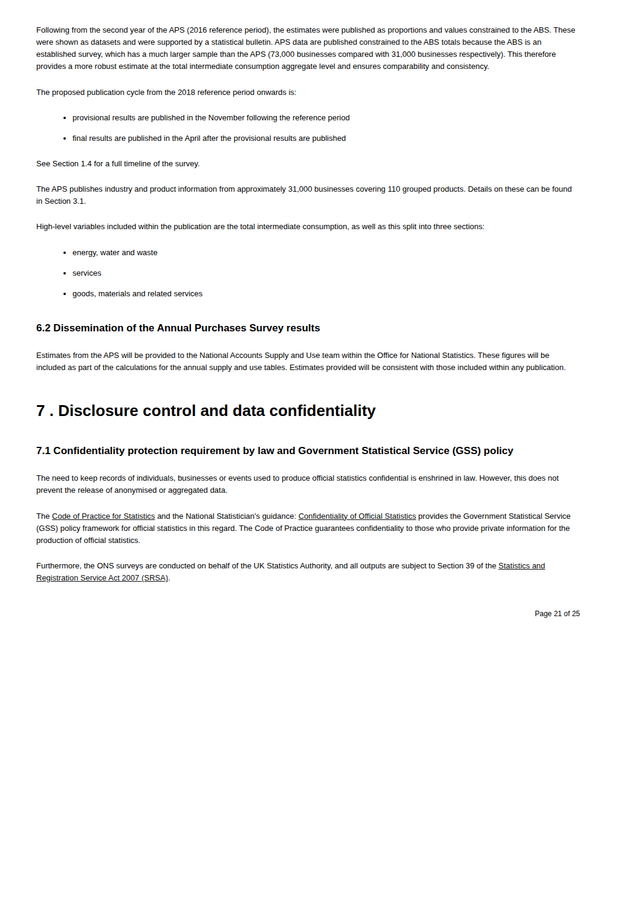Following from the second year of the APS (2016 reference period), the estimates were published as proportions and values constrained to the ABS. These were shown as datasets and were supported by a statistical bulletin. APS data are published constrained to the ABS totals because the ABS is an established survey, which has a much larger sample than the APS (73,000 businesses compared with 31,000 businesses respectively). This therefore provides a more robust estimate at the total intermediate consumption aggregate level and ensures comparability and consistency.
The proposed publication cycle from the 2018 reference period onwards is:
provisional results are published in the November following the reference period
final results are published in the April after the provisional results are published
See Section 1.4 for a full timeline of the survey.
The APS publishes industry and product information from approximately 31,000 businesses covering 110 grouped products. Details on these can be found in Section 3.1.
High-level variables included within the publication are the total intermediate consumption, as well as this split into three sections:
energy, water and waste
services
goods, materials and related services
6.2 Dissemination of the Annual Purchases Survey results
Estimates from the APS will be provided to the National Accounts Supply and Use team within the Office for National Statistics. These figures will be included as part of the calculations for the annual supply and use tables. Estimates provided will be consistent with those included within any publication.
7 . Disclosure control and data confidentiality
7.1 Confidentiality protection requirement by law and Government Statistical Service (GSS) policy
The need to keep records of individuals, businesses or events used to produce official statistics confidential is enshrined in law. However, this does not prevent the release of anonymised or aggregated data.
The Code of Practice for Statistics and the National Statistician's guidance: Confidentiality of Official Statistics provides the Government Statistical Service (GSS) policy framework for official statistics in this regard. The Code of Practice guarantees confidentiality to those who provide private information for the production of official statistics.
Furthermore, the ONS surveys are conducted on behalf of the UK Statistics Authority, and all outputs are subject to Section 39 of the Statistics and Registration Service Act 2007 (SRSA).
Page 21 of 25